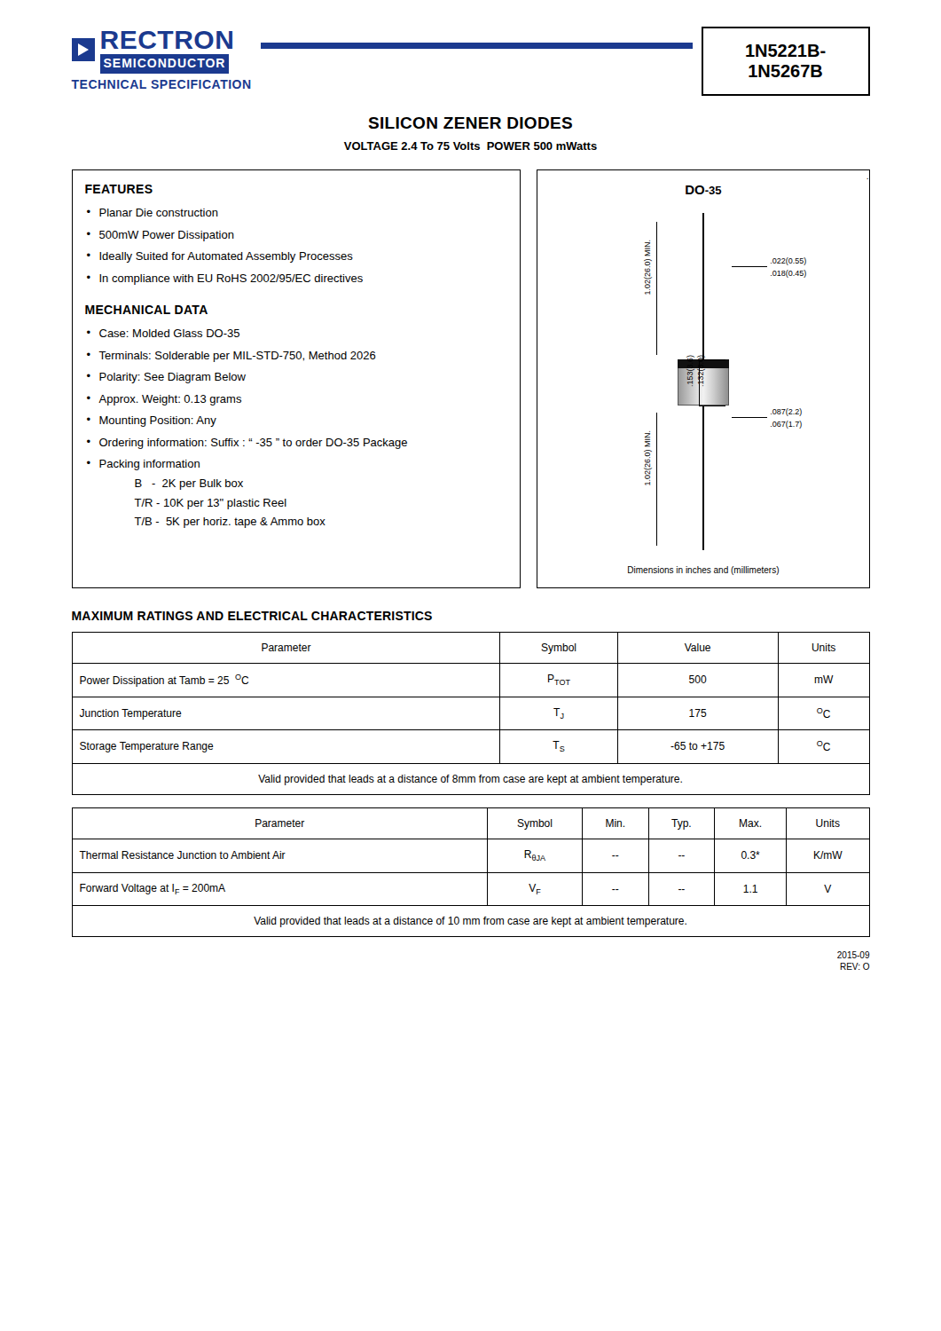RECTRON
SEMICONDUCTOR
TECHNICAL SPECIFICATION
1N5221B-
1N5267B
SILICON ZENER DIODES
VOLTAGE 2.4 To 75 Volts POWER 500 mWatts
FEATURES
Planar Die construction
500mW Power Dissipation
Ideally Suited for Automated Assembly Processes
In compliance with EU RoHS 2002/95/EC directives
MECHANICAL DATA
Case: Molded Glass DO-35
Terminals: Solderable per MIL-STD-750, Method 2026
Polarity: See Diagram Below
Approx. Weight: 0.13 grams
Mounting Position: Any
Ordering information: Suffix : “ -35 ” to order DO-35 Package
Packing information
B - 2K per Bulk box
T/R - 10K per 13" plastic Reel
T/B - 5K per horiz. tape & Ammo box
.
DO-35
1.02(26.0) MIN.
1.02(26.0) MIN.
.153(3.6)
.132(3.0)
.022(0.55)
.018(0.45)
.087(2.2)
.067(1.7)
Dimensions in inches and (millimeters)
MAXIMUM RATINGS AND ELECTRICAL CHARACTERISTICS
| Parameter | Symbol | Value | Units |
| --- | --- | --- | --- |
| Power Dissipation at Tamb = 25 O C | P TOT | 500 | mW |
| Junction Temperature | T J | 175 | O C |
| Storage Temperature Range | T S | -65 to +175 | O C |
| Valid provided that leads at a distance of 8mm from case are kept at ambient temperature. |
| Parameter | Symbol | Min. | Typ. | Max. | Units |
| --- | --- | --- | --- | --- | --- |
| Thermal Resistance Junction to Ambient Air | R θJA | -- | -- | 0.3* | K/mW |
| Forward Voltage at I F = 200mA | V F | -- | -- | 1.1 | V |
| Valid provided that leads at a distance of 10 mm from case are kept at ambient temperature. |
2015-09
REV: O